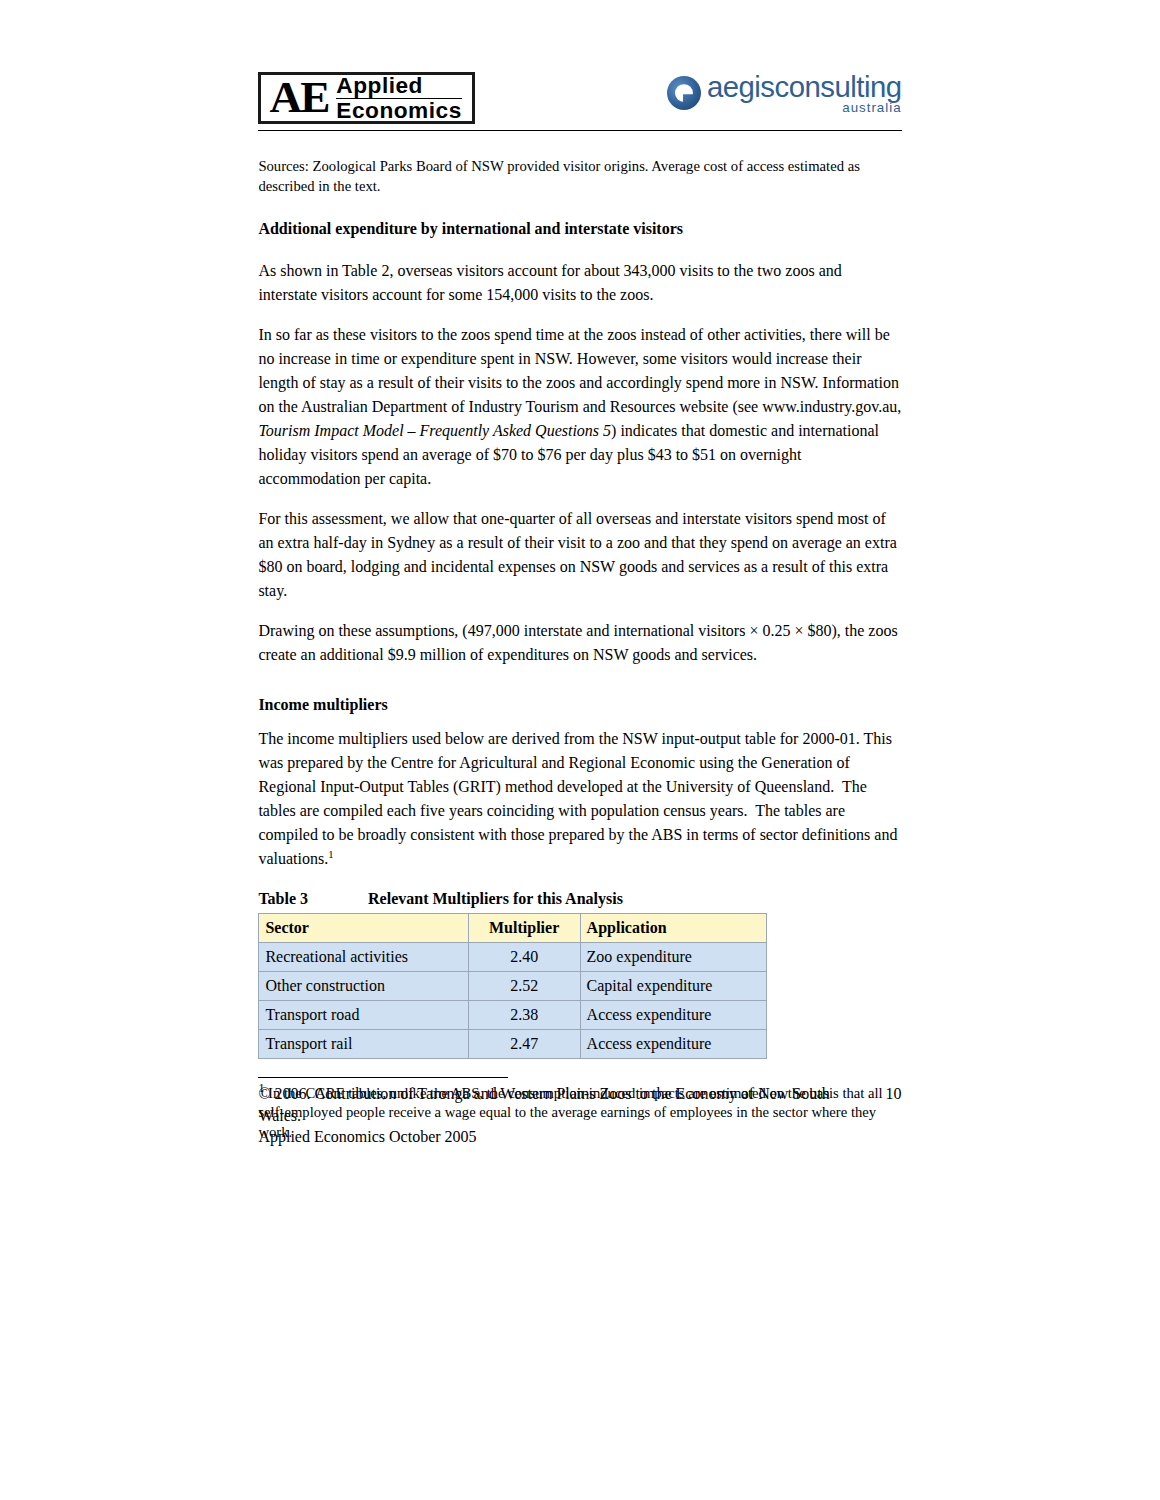AE
Applied Economics
aegisconsulting
australia
Sources: Zoological Parks Board of NSW provided visitor origins. Average cost of access estimated as described in the text.
Additional expenditure by international and interstate visitors
As shown in Table 2, overseas visitors account for about 343,000 visits to the two zoos and interstate visitors account for some 154,000 visits to the zoos.
In so far as these visitors to the zoos spend time at the zoos instead of other activities, there will be no increase in time or expenditure spent in NSW. However, some visitors would increase their length of stay as a result of their visits to the zoos and accordingly spend more in NSW. Information on the Australian Department of Industry Tourism and Resources website (see www.industry.gov.au, Tourism Impact Model – Frequently Asked Questions 5) indicates that domestic and international holiday visitors spend an average of $70 to $76 per day plus $43 to $51 on overnight accommodation per capita.
For this assessment, we allow that one-quarter of all overseas and interstate visitors spend most of an extra half-day in Sydney as a result of their visit to a zoo and that they spend on average an extra $80 on board, lodging and incidental expenses on NSW goods and services as a result of this extra stay.
Drawing on these assumptions, (497,000 interstate and international visitors × 0.25 × $80), the zoos create an additional $9.9 million of expenditures on NSW goods and services.
Income multipliers
The income multipliers used below are derived from the NSW input-output table for 2000-01. This was prepared by the Centre for Agricultural and Regional Economic using the Generation of Regional Input-Output Tables (GRIT) method developed at the University of Queensland. The tables are compiled each five years coinciding with population census years. The tables are compiled to be broadly consistent with those prepared by the ABS in terms of sector definitions and valuations.1
Table 3 Relevant Multipliers for this Analysis
| Sector | Multiplier | Application |
| --- | --- | --- |
| Recreational activities | 2.40 | Zoo expenditure |
| Other construction | 2.52 | Capital expenditure |
| Transport road | 2.38 | Access expenditure |
| Transport rail | 2.47 | Access expenditure |
1 In the CARE tables, unlike the ABS, the consumption-induced impacts are estimated on the basis that all self-employed people receive a wage equal to the average earnings of employees in the sector where they work.
© 2006. Contribution of Taronga and Western Plains Zoos to the Economy of New South Wales. 10
Applied Economics October 2005